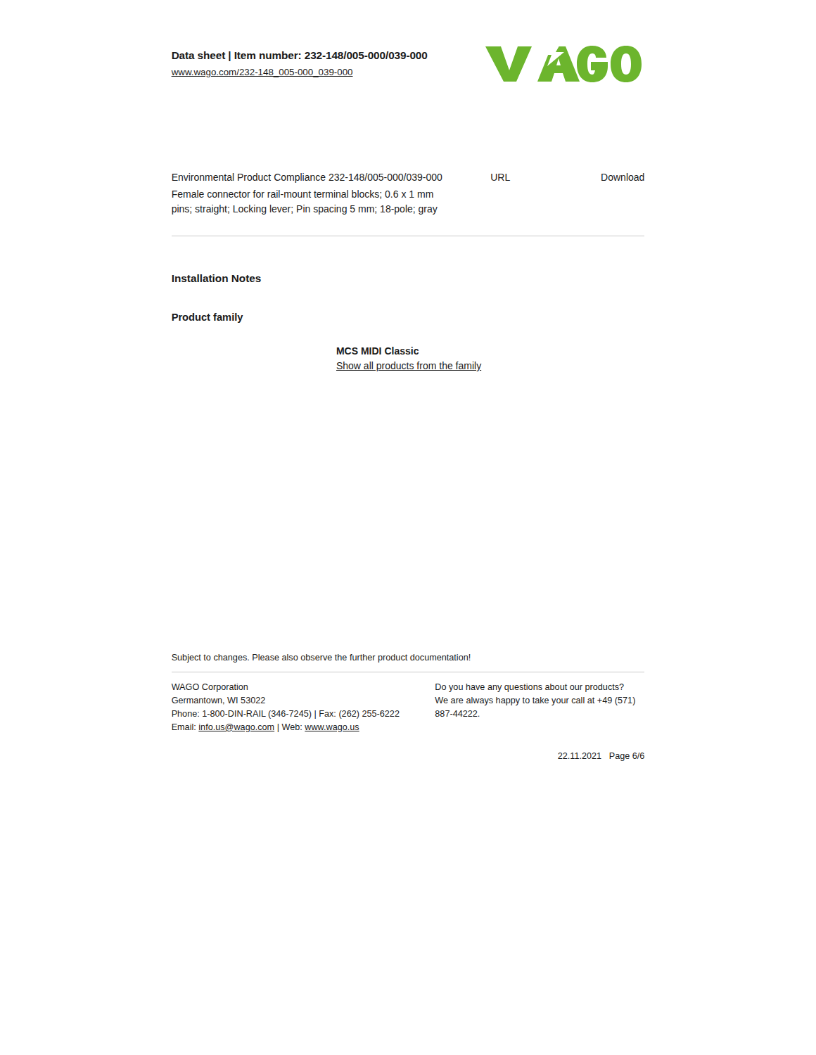Data sheet | Item number: 232-148/005-000/039-000
www.wago.com/232-148_005-000_039-000
URL Download
Environmental Product Compliance 232-148/005-000/039-000
Female connector for rail-mount terminal blocks; 0.6 x 1 mm pins; straight; Locking lever; Pin spacing 5 mm; 18-pole; gray
Installation Notes
Product family
MCS MIDI Classic
Show all products from the family
Subject to changes. Please also observe the further product documentation!
WAGO Corporation
Germantown, WI 53022
Phone: 1-800-DIN-RAIL (346-7245) | Fax: (262) 255-6222
Email: info.us@wago.com | Web: www.wago.us
Do you have any questions about our products?
We are always happy to take your call at +49 (571) 887-44222.
22.11.2021 Page 6/6